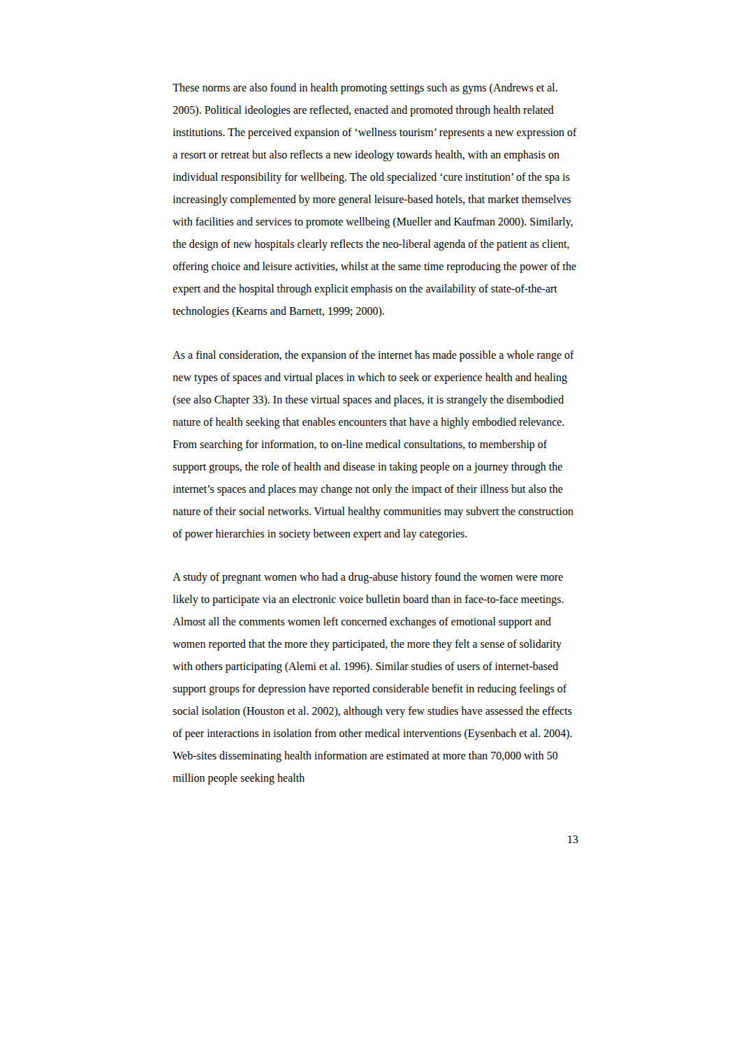These norms are also found in health promoting settings such as gyms (Andrews et al. 2005). Political ideologies are reflected, enacted and promoted through health related institutions. The perceived expansion of ‘wellness tourism’ represents a new expression of a resort or retreat but also reflects a new ideology towards health, with an emphasis on individual responsibility for wellbeing. The old specialized ‘cure institution’ of the spa is increasingly complemented by more general leisure-based hotels, that market themselves with facilities and services to promote wellbeing (Mueller and Kaufman 2000). Similarly, the design of new hospitals clearly reflects the neo-liberal agenda of the patient as client, offering choice and leisure activities, whilst at the same time reproducing the power of the expert and the hospital through explicit emphasis on the availability of state-of-the-art technologies (Kearns and Barnett, 1999; 2000).
As a final consideration, the expansion of the internet has made possible a whole range of new types of spaces and virtual places in which to seek or experience health and healing (see also Chapter 33). In these virtual spaces and places, it is strangely the disembodied nature of health seeking that enables encounters that have a highly embodied relevance. From searching for information, to on-line medical consultations, to membership of support groups, the role of health and disease in taking people on a journey through the internet’s spaces and places may change not only the impact of their illness but also the nature of their social networks. Virtual healthy communities may subvert the construction of power hierarchies in society between expert and lay categories.
A study of pregnant women who had a drug-abuse history found the women were more likely to participate via an electronic voice bulletin board than in face-to-face meetings. Almost all the comments women left concerned exchanges of emotional support and women reported that the more they participated, the more they felt a sense of solidarity with others participating (Alemi et al. 1996). Similar studies of users of internet-based support groups for depression have reported considerable benefit in reducing feelings of social isolation (Houston et al. 2002), although very few studies have assessed the effects of peer interactions in isolation from other medical interventions (Eysenbach et al. 2004). Web-sites disseminating health information are estimated at more than 70,000 with 50 million people seeking health
13